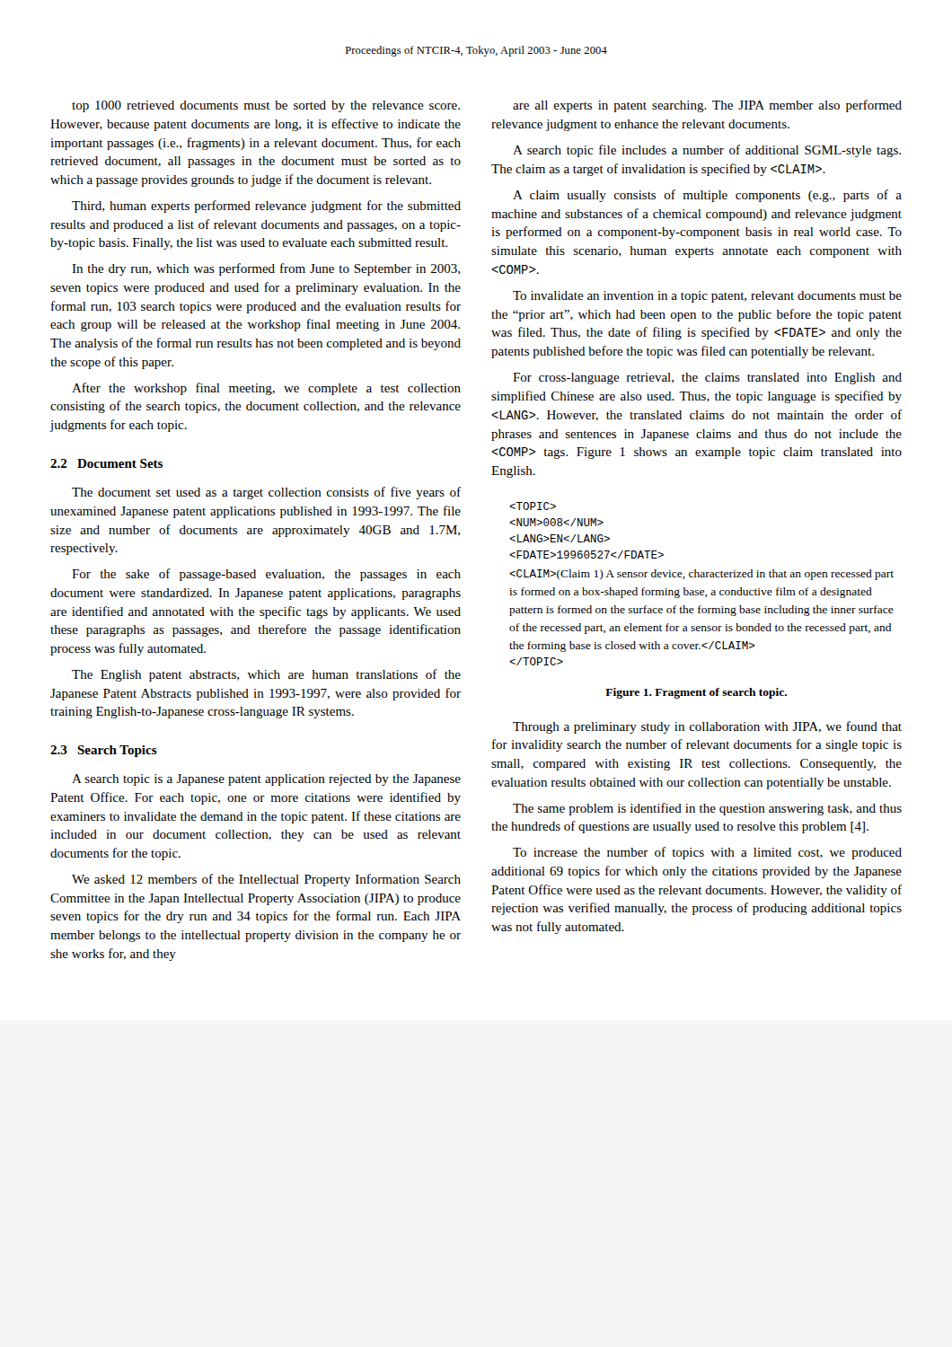Proceedings of NTCIR-4, Tokyo, April 2003 - June 2004
top 1000 retrieved documents must be sorted by the relevance score. However, because patent documents are long, it is effective to indicate the important passages (i.e., fragments) in a relevant document. Thus, for each retrieved document, all passages in the document must be sorted as to which a passage provides grounds to judge if the document is relevant.
Third, human experts performed relevance judgment for the submitted results and produced a list of relevant documents and passages, on a topic-by-topic basis. Finally, the list was used to evaluate each submitted result.
In the dry run, which was performed from June to September in 2003, seven topics were produced and used for a preliminary evaluation. In the formal run, 103 search topics were produced and the evaluation results for each group will be released at the workshop final meeting in June 2004. The analysis of the formal run results has not been completed and is beyond the scope of this paper.
After the workshop final meeting, we complete a test collection consisting of the search topics, the document collection, and the relevance judgments for each topic.
2.2 Document Sets
The document set used as a target collection consists of five years of unexamined Japanese patent applications published in 1993-1997. The file size and number of documents are approximately 40GB and 1.7M, respectively.
For the sake of passage-based evaluation, the passages in each document were standardized. In Japanese patent applications, paragraphs are identified and annotated with the specific tags by applicants. We used these paragraphs as passages, and therefore the passage identification process was fully automated.
The English patent abstracts, which are human translations of the Japanese Patent Abstracts published in 1993-1997, were also provided for training English-to-Japanese cross-language IR systems.
2.3 Search Topics
A search topic is a Japanese patent application rejected by the Japanese Patent Office. For each topic, one or more citations were identified by examiners to invalidate the demand in the topic patent. If these citations are included in our document collection, they can be used as relevant documents for the topic.
We asked 12 members of the Intellectual Property Information Search Committee in the Japan Intellectual Property Association (JIPA) to produce seven topics for the dry run and 34 topics for the formal run. Each JIPA member belongs to the intellectual property division in the company he or she works for, and they
are all experts in patent searching. The JIPA member also performed relevance judgment to enhance the relevant documents.
A search topic file includes a number of additional SGML-style tags. The claim as a target of invalidation is specified by <CLAIM>.
A claim usually consists of multiple components (e.g., parts of a machine and substances of a chemical compound) and relevance judgment is performed on a component-by-component basis in real world case. To simulate this scenario, human experts annotate each component with <COMP>.
To invalidate an invention in a topic patent, relevant documents must be the “prior art”, which had been open to the public before the topic patent was filed. Thus, the date of filing is specified by <FDATE> and only the patents published before the topic was filed can potentially be relevant.
For cross-language retrieval, the claims translated into English and simplified Chinese are also used. Thus, the topic language is specified by <LANG>. However, the translated claims do not maintain the order of phrases and sentences in Japanese claims and thus do not include the <COMP> tags. Figure 1 shows an example topic claim translated into English.
<TOPIC>
<NUM>008</NUM>
<LANG>EN</LANG>
<FDATE>19960527</FDATE>
<CLAIM>(Claim 1) A sensor device, characterized in that an open recessed part is formed on a box-shaped forming base, a conductive film of a designated pattern is formed on the surface of the forming base including the inner surface of the recessed part, an element for a sensor is bonded to the recessed part, and the forming base is closed with a cover.</CLAIM>
</TOPIC>
Figure 1. Fragment of search topic.
Through a preliminary study in collaboration with JIPA, we found that for invalidity search the number of relevant documents for a single topic is small, compared with existing IR test collections. Consequently, the evaluation results obtained with our collection can potentially be unstable.
The same problem is identified in the question answering task, and thus the hundreds of questions are usually used to resolve this problem [4].
To increase the number of topics with a limited cost, we produced additional 69 topics for which only the citations provided by the Japanese Patent Office were used as the relevant documents. However, the validity of rejection was verified manually, the process of producing additional topics was not fully automated.